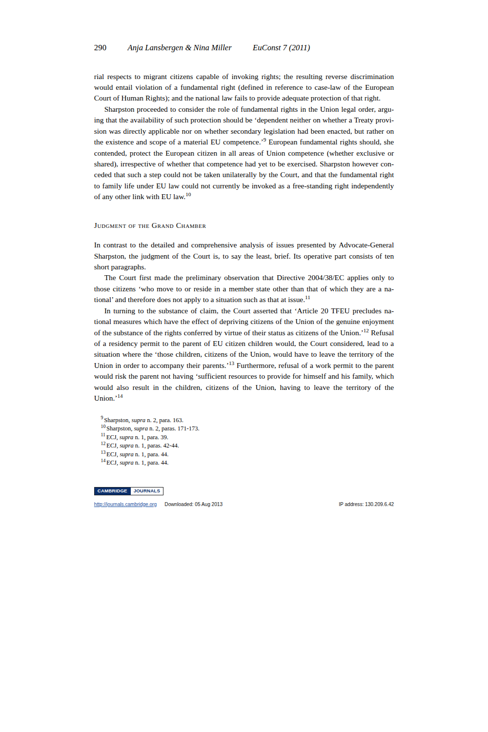290 Anja Lansbergen & Nina Miller EuConst 7 (2011)
rial respects to migrant citizens capable of invoking rights; the resulting reverse discrimination would entail violation of a fundamental right (defined in reference to case-law of the European Court of Human Rights); and the national law fails to provide adequate protection of that right.
Sharpston proceeded to consider the role of fundamental rights in the Union legal order, arguing that the availability of such protection should be ‘dependent neither on whether a Treaty provision was directly applicable nor on whether secondary legislation had been enacted, but rather on the existence and scope of a material EU competence.’9 European fundamental rights should, she contended, protect the European citizen in all areas of Union competence (whether exclusive or shared), irrespective of whether that competence had yet to be exercised. Sharpston however conceded that such a step could not be taken unilaterally by the Court, and that the fundamental right to family life under EU law could not currently be invoked as a free-standing right independently of any other link with EU law.10
Judgment of the Grand Chamber
In contrast to the detailed and comprehensive analysis of issues presented by Advocate-General Sharpston, the judgment of the Court is, to say the least, brief. Its operative part consists of ten short paragraphs.
The Court first made the preliminary observation that Directive 2004/38/EC applies only to those citizens ‘who move to or reside in a member state other than that of which they are a national’ and therefore does not apply to a situation such as that at issue.11
In turning to the substance of claim, the Court asserted that ‘Article 20 TFEU precludes national measures which have the effect of depriving citizens of the Union of the genuine enjoyment of the substance of the rights conferred by virtue of their status as citizens of the Union.’12 Refusal of a residency permit to the parent of EU citizen children would, the Court considered, lead to a situation where the ‘those children, citizens of the Union, would have to leave the territory of the Union in order to accompany their parents.’13 Furthermore, refusal of a work permit to the parent would risk the parent not having ‘sufficient resources to provide for himself and his family, which would also result in the children, citizens of the Union, having to leave the territory of the Union.’14
9Sharpston, supra n. 2, para. 163.
10Sharpston, supra n. 2, paras. 171-173.
11ECJ, supra n. 1, para. 39.
12ECJ, supra n. 1, paras. 42-44.
13ECJ, supra n. 1, para. 44.
14ECJ, supra n. 1, para. 44.
| CAMBRIDGE | JOURNALS |
http://journals.cambridge.org Downloaded: 05 Aug 2013 IP address: 130.209.6.42